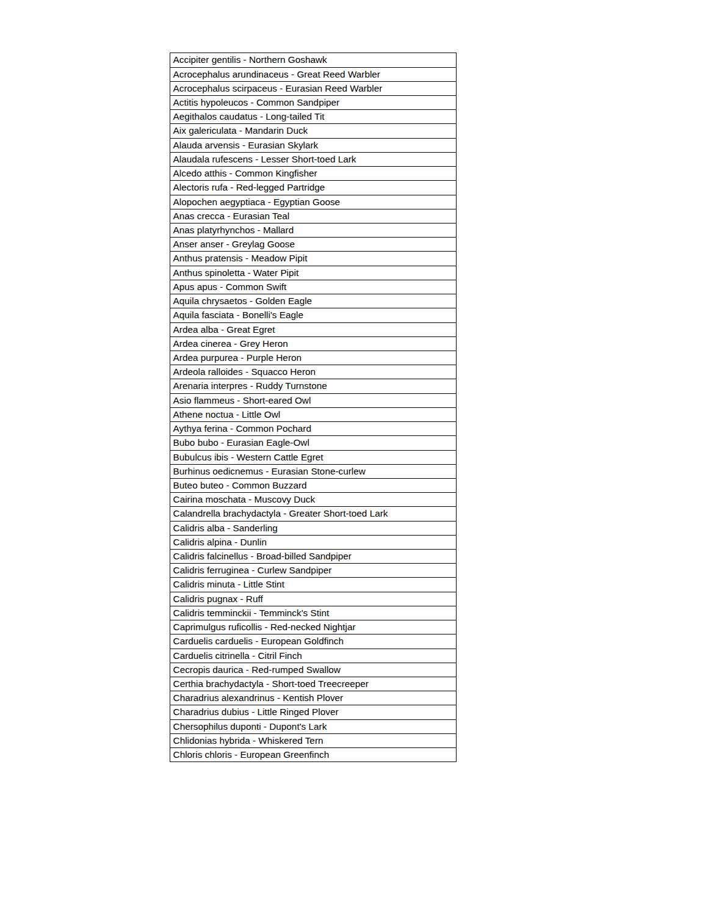| Accipiter gentilis - Northern Goshawk |
| Acrocephalus arundinaceus - Great Reed Warbler |
| Acrocephalus scirpaceus - Eurasian Reed Warbler |
| Actitis hypoleucos - Common Sandpiper |
| Aegithalos caudatus - Long-tailed Tit |
| Aix galericulata - Mandarin Duck |
| Alauda arvensis - Eurasian Skylark |
| Alaudala rufescens - Lesser Short-toed Lark |
| Alcedo atthis - Common Kingfisher |
| Alectoris rufa - Red-legged Partridge |
| Alopochen aegyptiaca - Egyptian Goose |
| Anas crecca - Eurasian Teal |
| Anas platyrhynchos - Mallard |
| Anser anser - Greylag Goose |
| Anthus pratensis - Meadow Pipit |
| Anthus spinoletta - Water Pipit |
| Apus apus - Common Swift |
| Aquila chrysaetos - Golden Eagle |
| Aquila fasciata - Bonelli's Eagle |
| Ardea alba - Great Egret |
| Ardea cinerea - Grey Heron |
| Ardea purpurea - Purple Heron |
| Ardeola ralloides - Squacco Heron |
| Arenaria interpres - Ruddy Turnstone |
| Asio flammeus - Short-eared Owl |
| Athene noctua - Little Owl |
| Aythya ferina - Common Pochard |
| Bubo bubo - Eurasian Eagle-Owl |
| Bubulcus ibis - Western Cattle Egret |
| Burhinus oedicnemus - Eurasian Stone-curlew |
| Buteo buteo - Common Buzzard |
| Cairina moschata - Muscovy Duck |
| Calandrella brachydactyla - Greater Short-toed Lark |
| Calidris alba - Sanderling |
| Calidris alpina - Dunlin |
| Calidris falcinellus - Broad-billed Sandpiper |
| Calidris ferruginea - Curlew Sandpiper |
| Calidris minuta - Little Stint |
| Calidris pugnax - Ruff |
| Calidris temminckii - Temminck's Stint |
| Caprimulgus ruficollis - Red-necked Nightjar |
| Carduelis carduelis - European Goldfinch |
| Carduelis citrinella - Citril Finch |
| Cecropis daurica - Red-rumped Swallow |
| Certhia brachydactyla - Short-toed Treecreeper |
| Charadrius alexandrinus - Kentish Plover |
| Charadrius dubius - Little Ringed Plover |
| Chersophilus duponti - Dupont's Lark |
| Chlidonias hybrida - Whiskered Tern |
| Chloris chloris - European Greenfinch |